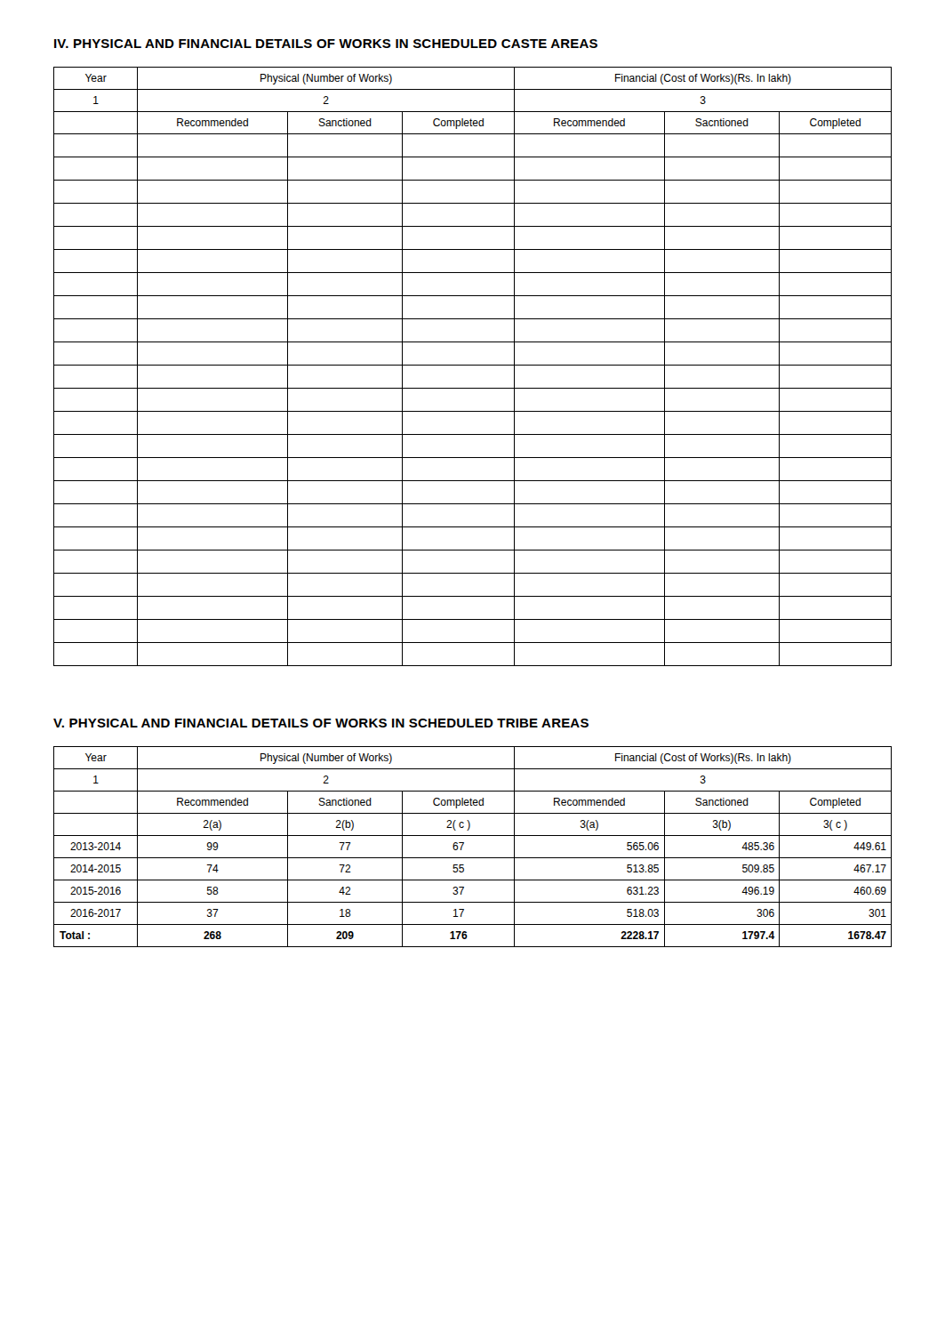IV. PHYSICAL AND FINANCIAL DETAILS OF WORKS IN SCHEDULED CASTE AREAS
| Year | Physical (Number of Works) | Financial (Cost of Works)(Rs. In lakh) |
| --- | --- | --- |
| 1 | 2 | 3 |
| | Recommended | Sanctioned | Completed | Recommended | Sacntioned | Completed |
V. PHYSICAL AND FINANCIAL DETAILS OF WORKS IN SCHEDULED TRIBE AREAS
| Year | Physical (Number of Works) | Financial (Cost of Works)(Rs. In lakh) |
| --- | --- | --- |
| 1 | 2 | 3 |
| | Recommended | Sanctioned | Completed | Recommended | Sanctioned | Completed |
| | 2(a) | 2(b) | 2( c ) | 3(a) | 3(b) | 3( c ) |
| 2013-2014 | 99 | 77 | 67 | 565.06 | 485.36 | 449.61 |
| 2014-2015 | 74 | 72 | 55 | 513.85 | 509.85 | 467.17 |
| 2015-2016 | 58 | 42 | 37 | 631.23 | 496.19 | 460.69 |
| 2016-2017 | 37 | 18 | 17 | 518.03 | 306 | 301 |
| Total : | 268 | 209 | 176 | 2228.17 | 1797.4 | 1678.47 |